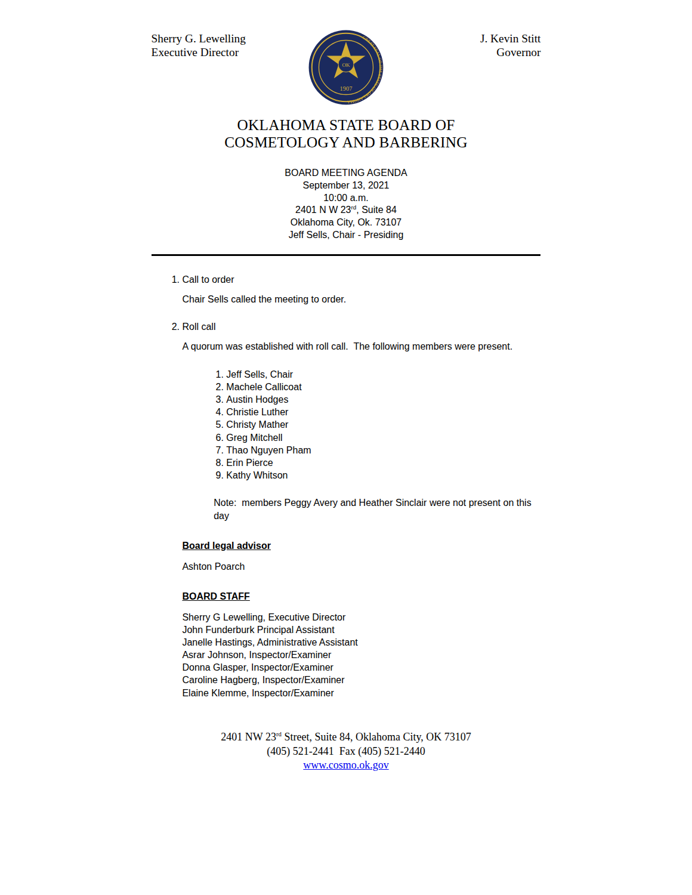Sherry G. Lewelling
Executive Director
J. Kevin Stitt
Governor
OKLAHOMA STATE BOARD OF COSMETOLOGY AND BARBERING
BOARD MEETING AGENDA
September 13, 2021
10:00 a.m.
2401 N W 23rd, Suite 84
Oklahoma City, Ok. 73107
Jeff Sells, Chair - Presiding
Call to order
Chair Sells called the meeting to order.
Roll call
A quorum was established with roll call. The following members were present.
Jeff Sells, Chair
Machele Callicoat
Austin Hodges
Christie Luther
Christy Mather
Greg Mitchell
Thao Nguyen Pham
Erin Pierce
Kathy Whitson
Note: members Peggy Avery and Heather Sinclair were not present on this day
Board legal advisor
Ashton Poarch
Board Staff
Sherry G Lewelling, Executive Director
John Funderburk Principal Assistant
Janelle Hastings, Administrative Assistant
Asrar Johnson, Inspector/Examiner
Donna Glasper, Inspector/Examiner
Caroline Hagberg, Inspector/Examiner
Elaine Klemme, Inspector/Examiner
2401 NW 23rd Street, Suite 84, Oklahoma City, OK 73107
(405) 521-2441 Fax (405) 521-2440
www.cosmo.ok.gov